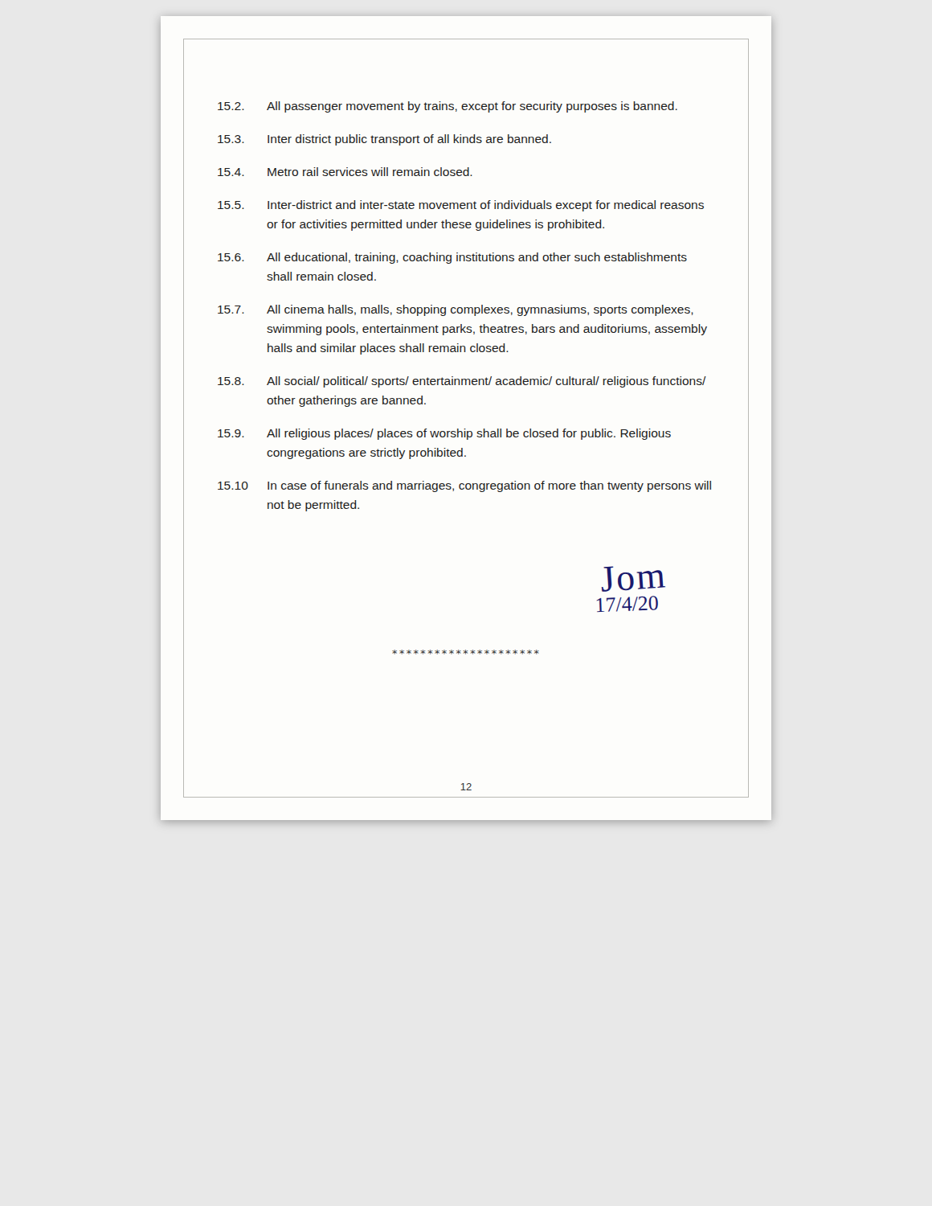15.2. All passenger movement by trains, except for security purposes is banned.
15.3. Inter district public transport of all kinds are banned.
15.4. Metro rail services will remain closed.
15.5. Inter-district and inter-state movement of individuals except for medical reasons or for activities permitted under these guidelines is prohibited.
15.6. All educational, training, coaching institutions and other such establishments shall remain closed.
15.7. All cinema halls, malls, shopping complexes, gymnasiums, sports complexes, swimming pools, entertainment parks, theatres, bars and auditoriums, assembly halls and similar places shall remain closed.
15.8. All social/ political/ sports/ entertainment/ academic/ cultural/ religious functions/ other gatherings are banned.
15.9. All religious places/ places of worship shall be closed for public. Religious congregations are strictly prohibited.
15.10 In case of funerals and marriages, congregation of more than twenty persons will not be permitted.
Jom 17/4/20
*********************
12